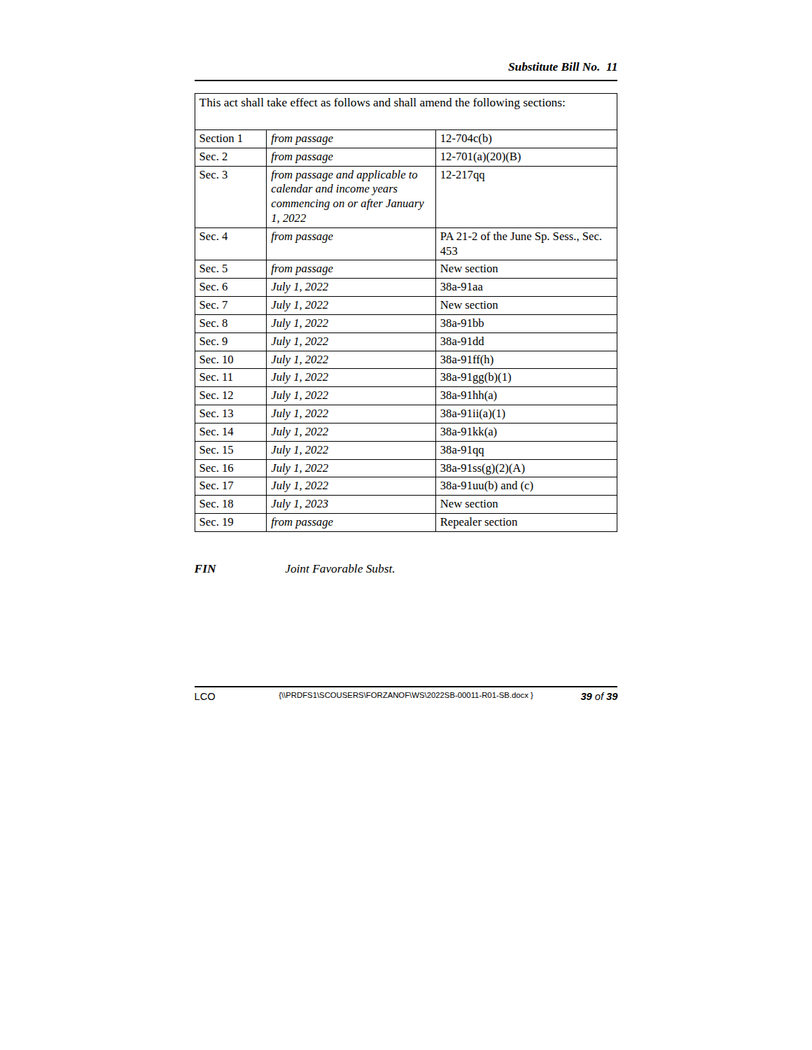Substitute Bill No. 11
| This act shall take effect as follows and shall amend the following sections: |
| Section 1 | from passage | 12-704c(b) |
| Sec. 2 | from passage | 12-701(a)(20)(B) |
| Sec. 3 | from passage and applicable to calendar and income years commencing on or after January 1, 2022 | 12-217qq |
| Sec. 4 | from passage | PA 21-2 of the June Sp. Sess., Sec. 453 |
| Sec. 5 | from passage | New section |
| Sec. 6 | July 1, 2022 | 38a-91aa |
| Sec. 7 | July 1, 2022 | New section |
| Sec. 8 | July 1, 2022 | 38a-91bb |
| Sec. 9 | July 1, 2022 | 38a-91dd |
| Sec. 10 | July 1, 2022 | 38a-91ff(h) |
| Sec. 11 | July 1, 2022 | 38a-91gg(b)(1) |
| Sec. 12 | July 1, 2022 | 38a-91hh(a) |
| Sec. 13 | July 1, 2022 | 38a-91ii(a)(1) |
| Sec. 14 | July 1, 2022 | 38a-91kk(a) |
| Sec. 15 | July 1, 2022 | 38a-91qq |
| Sec. 16 | July 1, 2022 | 38a-91ss(g)(2)(A) |
| Sec. 17 | July 1, 2022 | 38a-91uu(b) and (c) |
| Sec. 18 | July 1, 2023 | New section |
| Sec. 19 | from passage | Repealer section |
FIN Joint Favorable Subst.
LCO
{\\PRDFS1\SCOUSERS\FORZANOF\WS\2022SB-00011-R01-SB.docx }
39 of 39